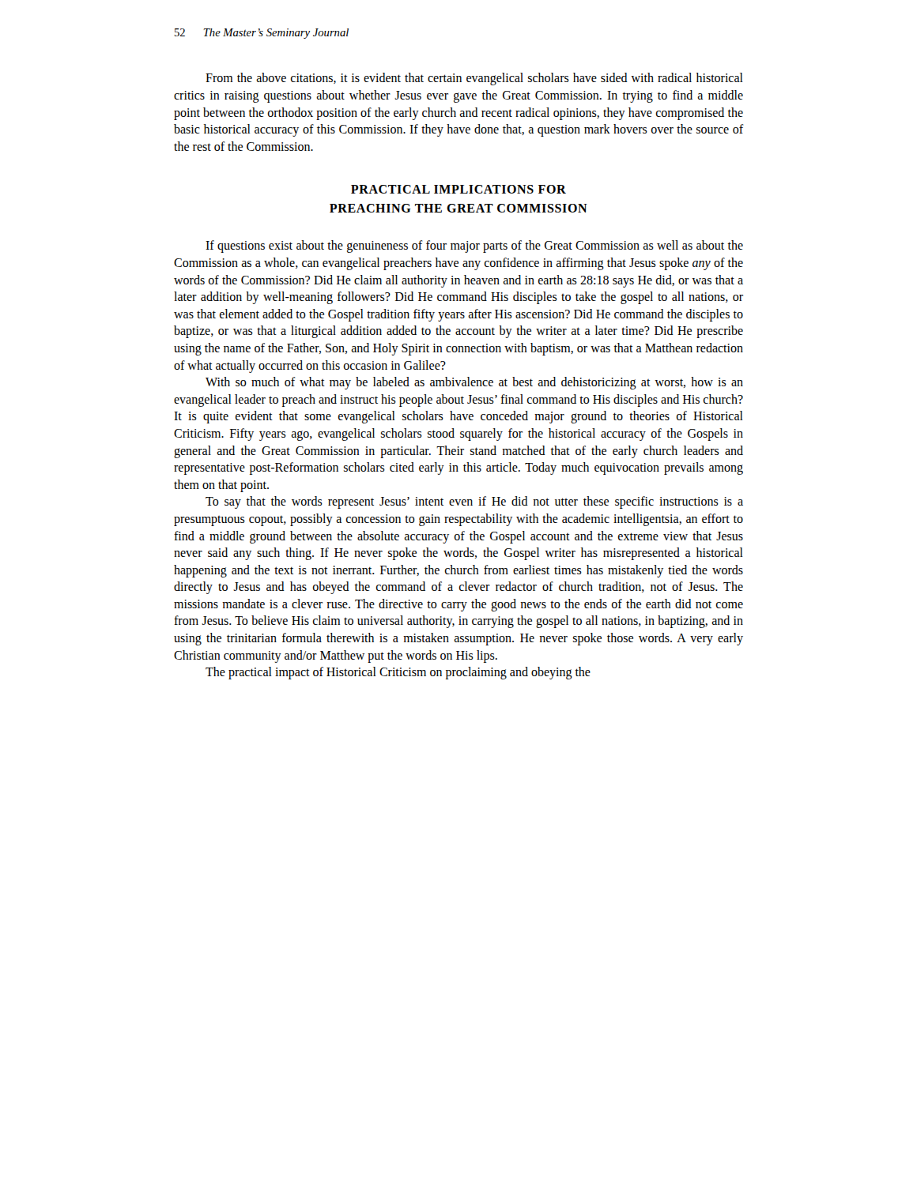52 The Master’s Seminary Journal
From the above citations, it is evident that certain evangelical scholars have sided with radical historical critics in raising questions about whether Jesus ever gave the Great Commission. In trying to find a middle point between the orthodox position of the early church and recent radical opinions, they have compromised the basic historical accuracy of this Commission. If they have done that, a question mark hovers over the source of the rest of the Commission.
Practical Implications for
Preaching the Great Commission
If questions exist about the genuineness of four major parts of the Great Commission as well as about the Commission as a whole, can evangelical preachers have any confidence in affirming that Jesus spoke any of the words of the Commission? Did He claim all authority in heaven and in earth as 28:18 says He did, or was that a later addition by well-meaning followers? Did He command His disciples to take the gospel to all nations, or was that element added to the Gospel tradition fifty years after His ascension? Did He command the disciples to baptize, or was that a liturgical addition added to the account by the writer at a later time? Did He prescribe using the name of the Father, Son, and Holy Spirit in connection with baptism, or was that a Matthean redaction of what actually occurred on this occasion in Galilee?
With so much of what may be labeled as ambivalence at best and dehistoricizing at worst, how is an evangelical leader to preach and instruct his people about Jesus’ final command to His disciples and His church? It is quite evident that some evangelical scholars have conceded major ground to theories of Historical Criticism. Fifty years ago, evangelical scholars stood squarely for the historical accuracy of the Gospels in general and the Great Commission in particular. Their stand matched that of the early church leaders and representative post-Reformation scholars cited early in this article. Today much equivocation prevails among them on that point.
To say that the words represent Jesus’ intent even if He did not utter these specific instructions is a presumptuous copout, possibly a concession to gain respectability with the academic intelligentsia, an effort to find a middle ground between the absolute accuracy of the Gospel account and the extreme view that Jesus never said any such thing. If He never spoke the words, the Gospel writer has misrepresented a historical happening and the text is not inerrant. Further, the church from earliest times has mistakenly tied the words directly to Jesus and has obeyed the command of a clever redactor of church tradition, not of Jesus. The missions mandate is a clever ruse. The directive to carry the good news to the ends of the earth did not come from Jesus. To believe His claim to universal authority, in carrying the gospel to all nations, in baptizing, and in using the trinitarian formula therewith is a mistaken assumption. He never spoke those words. A very early Christian community and/or Matthew put the words on His lips.
The practical impact of Historical Criticism on proclaiming and obeying the